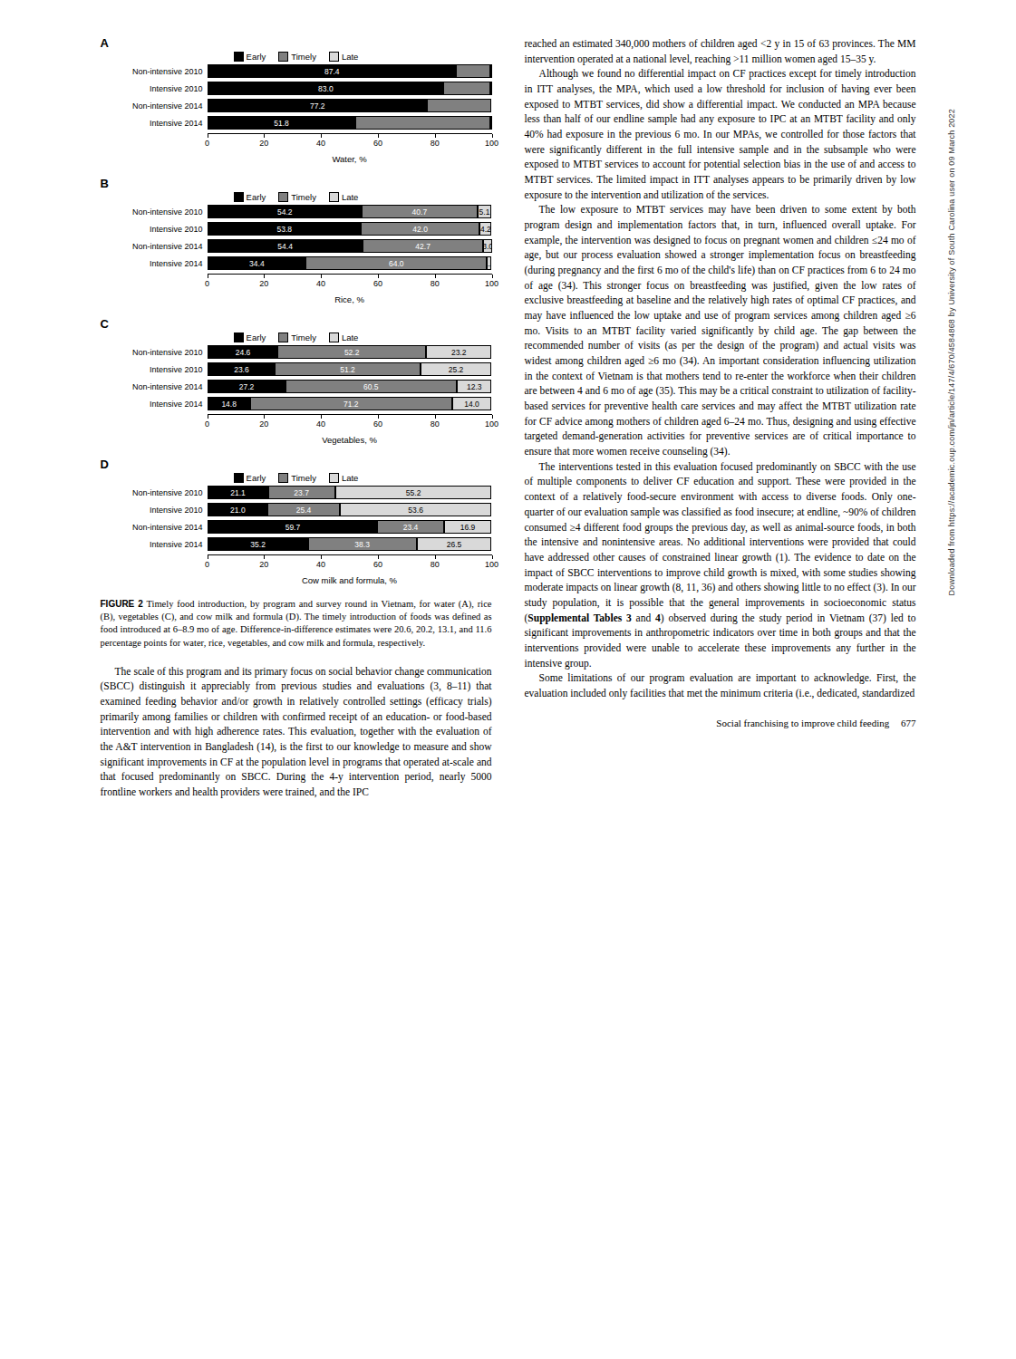Downloaded from https://academic.oup.com/jn/article/147/4/670/4584868 by University of South Carolina user on 09 March 2022
A
Early Timely Late
Non-intensive 2010
87.4
Intensive 2010
83.0
Non-intensive 2014
77.2
Intensive 2014
51.8
0
20
40
60
80
100
Water, %
B
Early Timely Late
Non-intensive 2010
54.2
40.7
5.1
Intensive 2010
53.8
42.0
4.2
Non-intensive 2014
54.4
42.7
3.0
Intensive 2014
34.4
64.0
1.6
0
20
40
60
80
100
Rice, %
C
Early Timely Late
Non-intensive 2010
24.6
52.2
23.2
Intensive 2010
23.6
51.2
25.2
Non-intensive 2014
27.2
60.5
12.3
Intensive 2014
14.8
71.2
14.0
0
20
40
60
80
100
Vegetables, %
D
Early Timely Late
Non-intensive 2010
21.1
23.7
55.2
Intensive 2010
21.0
25.4
53.6
Non-intensive 2014
59.7
23.4
16.9
Intensive 2014
35.2
38.3
26.5
0
20
40
60
80
100
Cow milk and formula, %
FIGURE 2 Timely food introduction, by program and survey round in Vietnam, for water (A), rice (B), vegetables (C), and cow milk and formula (D). The timely introduction of foods was defined as food introduced at 6–8.9 mo of age. Difference-in-difference estimates were 20.6, 20.2, 13.1, and 11.6 percentage points for water, rice, vegetables, and cow milk and formula, respectively.
The scale of this program and its primary focus on social behavior change communication (SBCC) distinguish it appreciably from previous studies and evaluations (3, 8–11) that examined feeding behavior and/or growth in relatively controlled settings (efficacy trials) primarily among families or children with confirmed receipt of an education- or food-based intervention and with high adherence rates. This evaluation, together with the evaluation of the A&T intervention in Bangladesh (14), is the first to our knowledge to measure and show significant improvements in CF at the population level in programs that operated at-scale and that focused predominantly on SBCC. During the 4-y intervention period, nearly 5000 frontline workers and health providers were trained, and the IPC
reached an estimated 340,000 mothers of children aged <2 y in 15 of 63 provinces. The MM intervention operated at a national level, reaching >11 million women aged 15–35 y.
Although we found no differential impact on CF practices except for timely introduction in ITT analyses, the MPA, which used a low threshold for inclusion of having ever been exposed to MTBT services, did show a differential impact. We conducted an MPA because less than half of our endline sample had any exposure to IPC at an MTBT facility and only 40% had exposure in the previous 6 mo. In our MPAs, we controlled for those factors that were significantly different in the full intensive sample and in the subsample who were exposed to MTBT services to account for potential selection bias in the use of and access to MTBT services. The limited impact in ITT analyses appears to be primarily driven by low exposure to the intervention and utilization of the services.
The low exposure to MTBT services may have been driven to some extent by both program design and implementation factors that, in turn, influenced overall uptake. For example, the intervention was designed to focus on pregnant women and children ≤24 mo of age, but our process evaluation showed a stronger implementation focus on breastfeeding (during pregnancy and the first 6 mo of the child's life) than on CF practices from 6 to 24 mo of age (34). This stronger focus on breastfeeding was justified, given the low rates of exclusive breastfeeding at baseline and the relatively high rates of optimal CF practices, and may have influenced the low uptake and use of program services among children aged ≥6 mo. Visits to an MTBT facility varied significantly by child age. The gap between the recommended number of visits (as per the design of the program) and actual visits was widest among children aged ≥6 mo (34). An important consideration influencing utilization in the context of Vietnam is that mothers tend to re-enter the workforce when their children are between 4 and 6 mo of age (35). This may be a critical constraint to utilization of facility-based services for preventive health care services and may affect the MTBT utilization rate for CF advice among mothers of children aged 6–24 mo. Thus, designing and using effective targeted demand-generation activities for preventive services are of critical importance to ensure that more women receive counseling (34).
The interventions tested in this evaluation focused predominantly on SBCC with the use of multiple components to deliver CF education and support. These were provided in the context of a relatively food-secure environment with access to diverse foods. Only one-quarter of our evaluation sample was classified as food insecure; at endline, ~90% of children consumed ≥4 different food groups the previous day, as well as animal-source foods, in both the intensive and nonintensive areas. No additional interventions were provided that could have addressed other causes of constrained linear growth (1). The evidence to date on the impact of SBCC interventions to improve child growth is mixed, with some studies showing moderate impacts on linear growth (8, 11, 36) and others showing little to no effect (3). In our study population, it is possible that the general improvements in socioeconomic status (Supplemental Tables 3 and 4) observed during the study period in Vietnam (37) led to significant improvements in anthropometric indicators over time in both groups and that the interventions provided were unable to accelerate these improvements any further in the intensive group.
Some limitations of our program evaluation are important to acknowledge. First, the evaluation included only facilities that met the minimum criteria (i.e., dedicated, standardized
Social franchising to improve child feeding 677